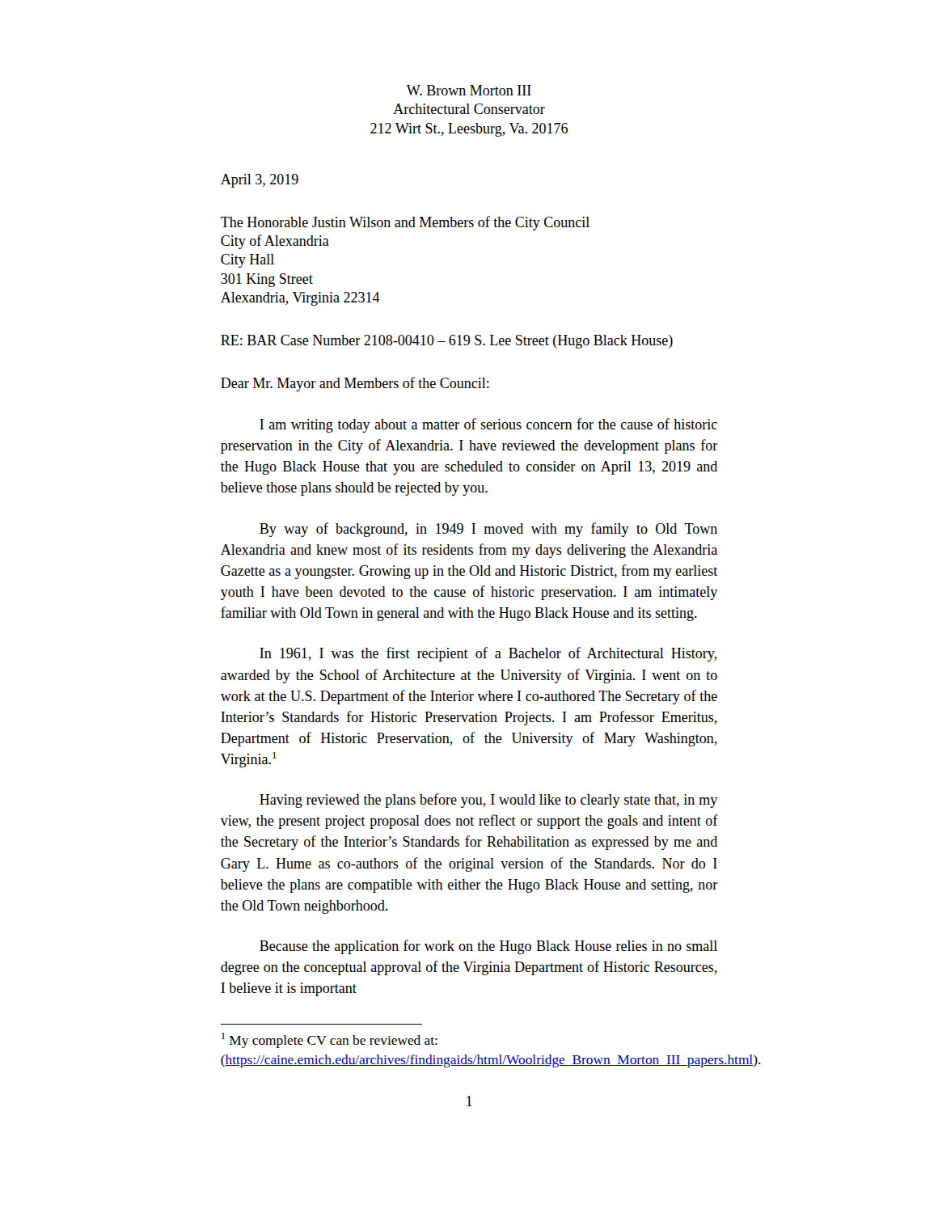W. Brown Morton III
Architectural Conservator
212 Wirt St., Leesburg, Va. 20176
April 3, 2019
The Honorable Justin Wilson and Members of the City Council
City of Alexandria
City Hall
301 King Street
Alexandria, Virginia 22314
RE: BAR Case Number 2108-00410 – 619 S. Lee Street (Hugo Black House)
Dear Mr. Mayor and Members of the Council:
I am writing today about a matter of serious concern for the cause of historic preservation in the City of Alexandria. I have reviewed the development plans for the Hugo Black House that you are scheduled to consider on April 13, 2019 and believe those plans should be rejected by you.
By way of background, in 1949 I moved with my family to Old Town Alexandria and knew most of its residents from my days delivering the Alexandria Gazette as a youngster. Growing up in the Old and Historic District, from my earliest youth I have been devoted to the cause of historic preservation. I am intimately familiar with Old Town in general and with the Hugo Black House and its setting.
In 1961, I was the first recipient of a Bachelor of Architectural History, awarded by the School of Architecture at the University of Virginia. I went on to work at the U.S. Department of the Interior where I co-authored The Secretary of the Interior’s Standards for Historic Preservation Projects. I am Professor Emeritus, Department of Historic Preservation, of the University of Mary Washington, Virginia.1
Having reviewed the plans before you, I would like to clearly state that, in my view, the present project proposal does not reflect or support the goals and intent of the Secretary of the Interior’s Standards for Rehabilitation as expressed by me and Gary L. Hume as co-authors of the original version of the Standards. Nor do I believe the plans are compatible with either the Hugo Black House and setting, nor the Old Town neighborhood.
Because the application for work on the Hugo Black House relies in no small degree on the conceptual approval of the Virginia Department of Historic Resources, I believe it is important
1 My complete CV can be reviewed at:
(https://caine.emich.edu/archives/findingaids/html/Woolridge_Brown_Morton_III_papers.html).
1